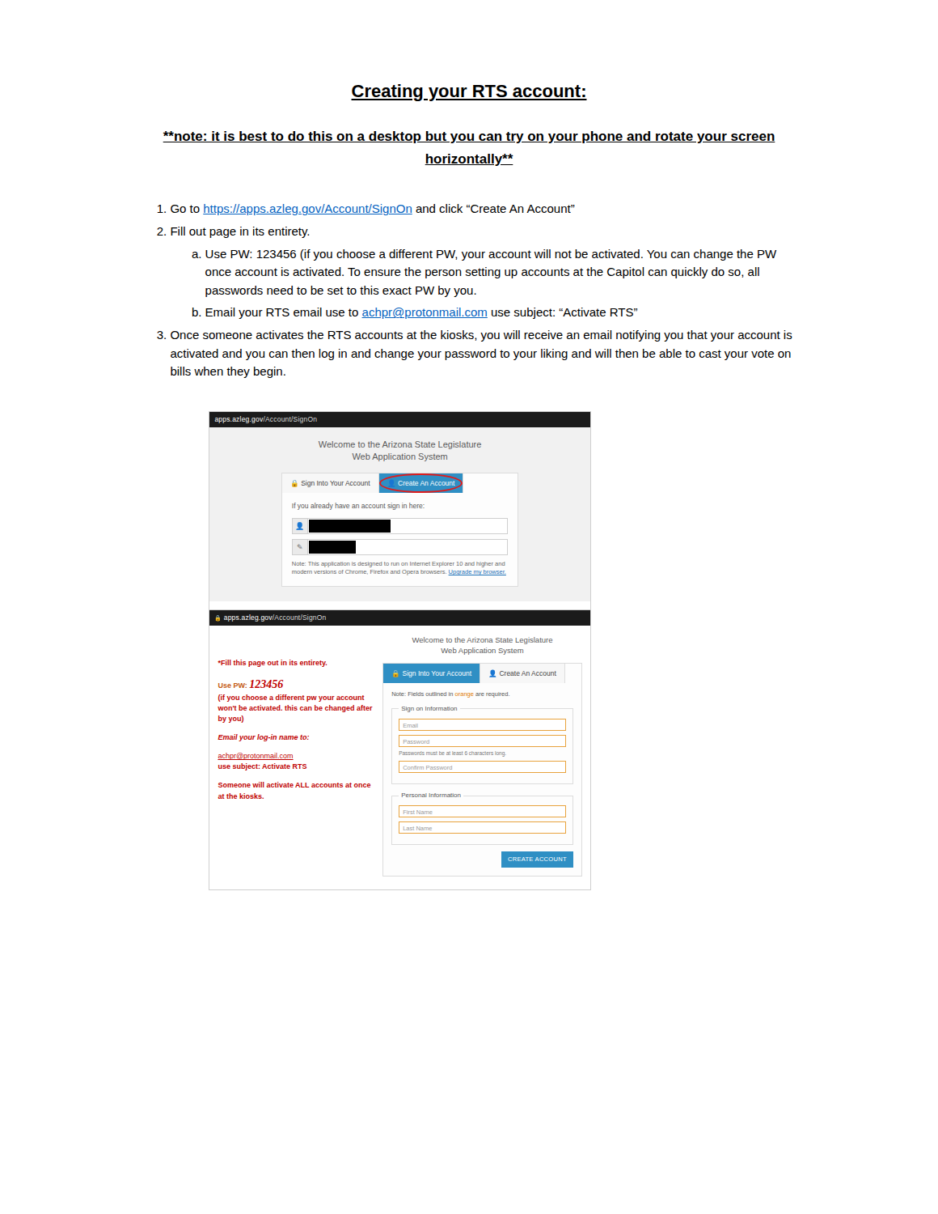Creating your RTS account:
**note: it is best to do this on a desktop but you can try on your phone and rotate your screen horizontally**
Go to https://apps.azleg.gov/Account/SignOn and click “Create An Account”
Fill out page in its entirety.
Use PW: 123456 (if you choose a different PW, your account will not be activated. You can change the PW once account is activated. To ensure the person setting up accounts at the Capitol can quickly do so, all passwords need to be set to this exact PW by you.
Email your RTS email use to achpr@protonmail.com use subject: “Activate RTS”
Once someone activates the RTS accounts at the kiosks, you will receive an email notifying you that your account is activated and you can then log in and change your password to your liking and will then be able to cast your vote on bills when they begin.
apps.azleg.gov/Account/SignOn
Welcome to the Arizona State Legislature
Web Application System
🔒 Sign Into Your Account
👤 Create An Account
If you already have an account sign in here:
👤
✎
Note: This application is designed to run on Internet Explorer 10 and higher and modern versions of Chrome, Firefox and Opera browsers. Upgrade my browser.
apps.azleg.gov/Account/SignOn
*Fill this page out in its entirety.
Use PW: 123456
(if you choose a different pw your account won't be activated. this can be changed after by you)
Email your log-in name to:
achpr@protonmail.com
use subject: Activate RTS
Someone will activate ALL accounts at once at the kiosks.
Welcome to the Arizona State Legislature
Web Application System
🔒 Sign Into Your Account
👤 Create An Account
Note: Fields outlined in orange are required.
Sign on Information Email Password
Passwords must be at least 6 characters long.
Confirm Password Personal Information First Name Last Name
CREATE ACCOUNT